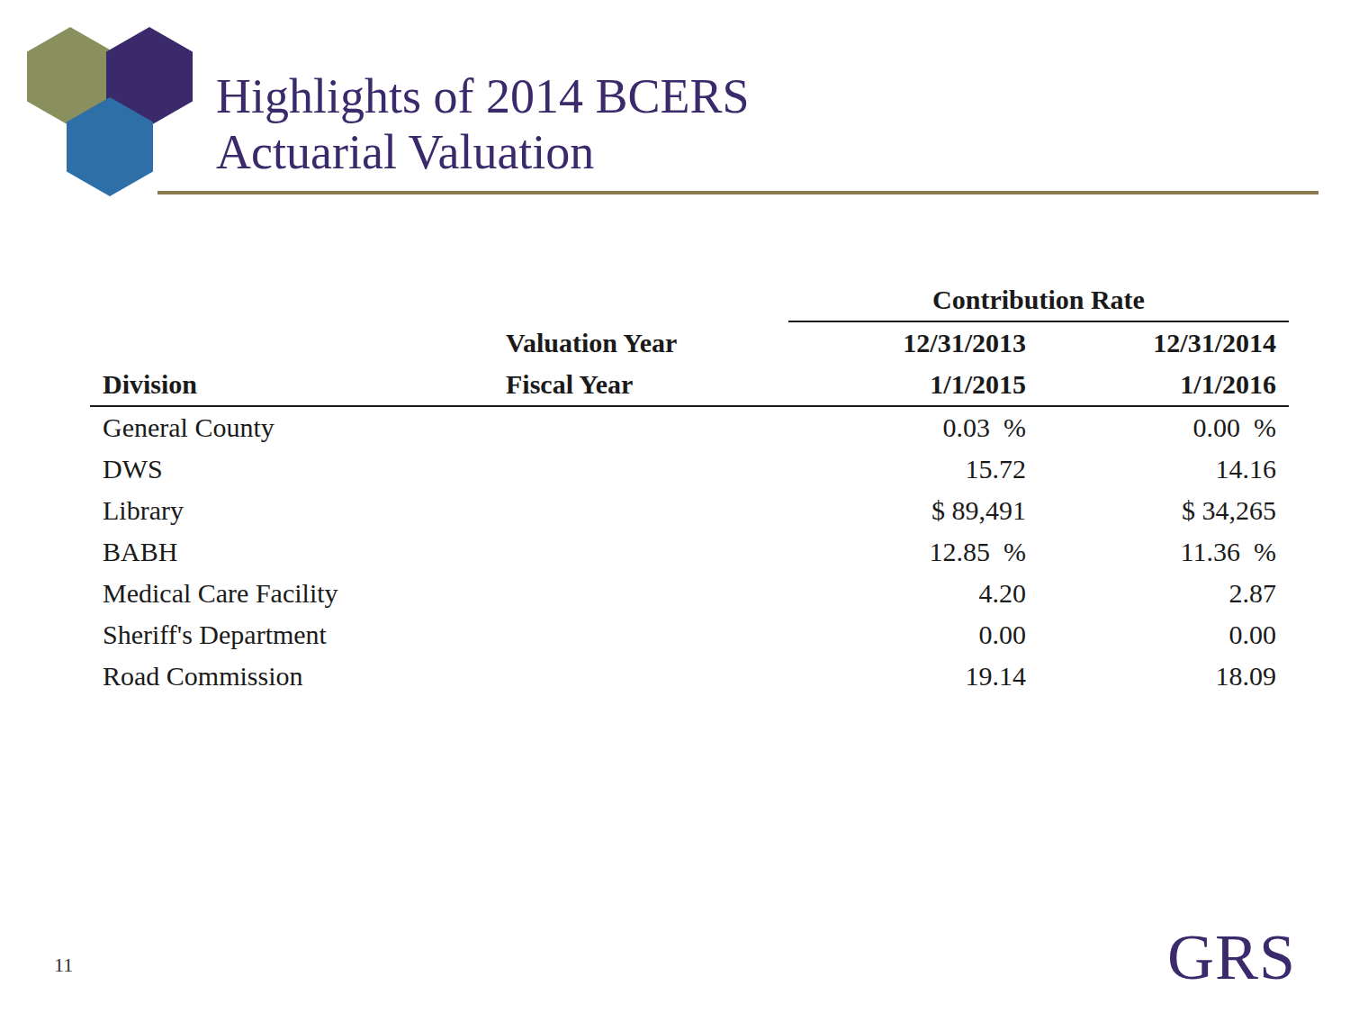Highlights of 2014 BCERS
Actuarial Valuation
| | | Contribution Rate |
| | Valuation Year | 12/31/2013 | 12/31/2014 |
| Division | Fiscal Year | 1/1/2015 | 1/1/2016 |
| General County | | 0.03 % | 0.00 % |
| DWS | | 15.72 | 14.16 |
| Library | | $ 89,491 | $ 34,265 |
| BABH | | 12.85 % | 11.36 % |
| Medical Care Facility | | 4.20 | 2.87 |
| Sheriff's Department | | 0.00 | 0.00 |
| Road Commission | | 19.14 | 18.09 |
11
GRS